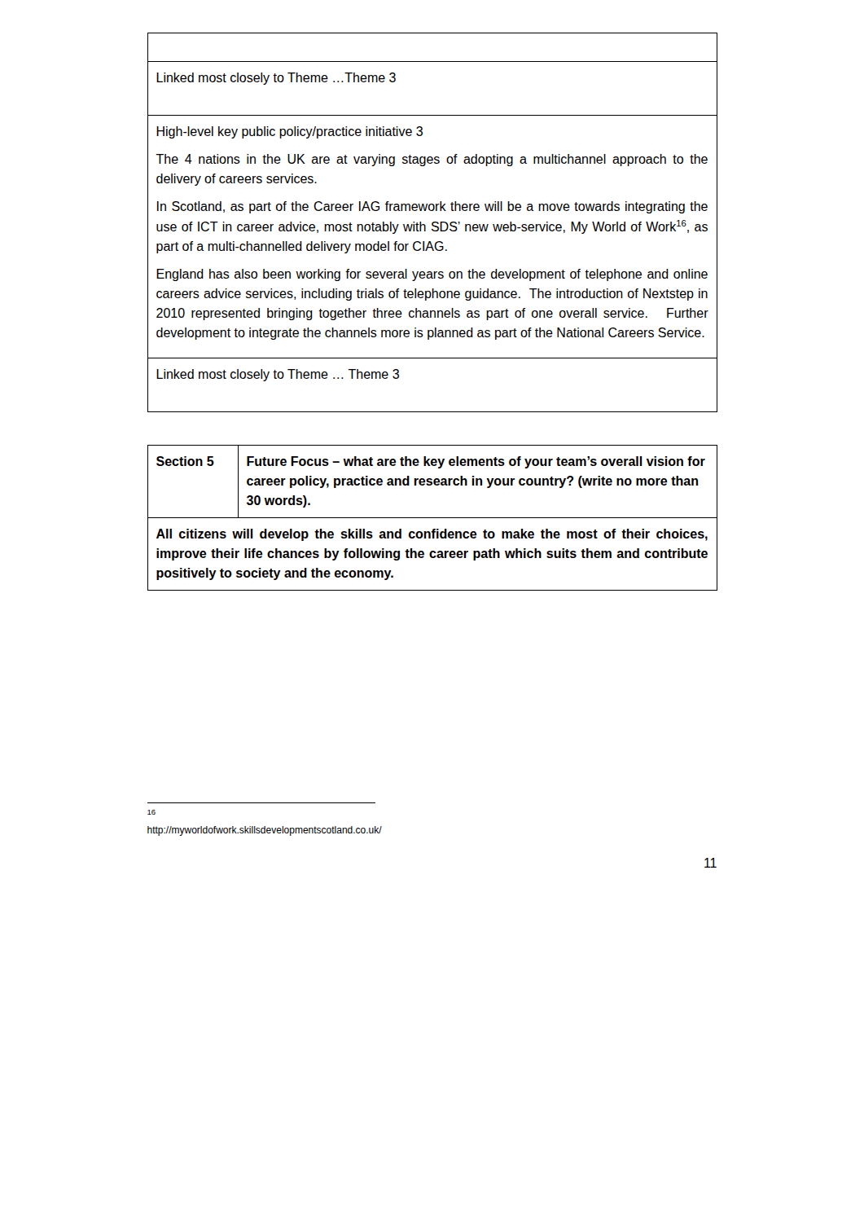| Linked most closely to Theme …Theme 3 |
| High-level key public policy/practice initiative 3 The 4 nations in the UK are at varying stages of adopting a multichannel approach to the delivery of careers services. In Scotland, as part of the Career IAG framework there will be a move towards integrating the use of ICT in career advice, most notably with SDS’ new web-service, My World of Work 16 , as part of a multi-channelled delivery model for CIAG. England has also been working for several years on the development of telephone and online careers advice services, including trials of telephone guidance. The introduction of Nextstep in 2010 represented bringing together three channels as part of one overall service. Further development to integrate the channels more is planned as part of the National Careers Service. |
| Linked most closely to Theme … Theme 3 |
| Section 5 | Future Focus – what are the key elements of your team’s overall vision for career policy, practice and research in your country? (write no more than 30 words). |
| All citizens will develop the skills and confidence to make the most of their choices, improve their life chances by following the career path which suits them and contribute positively to society and the economy. |
16 http://myworldofwork.skillsdevelopmentscotland.co.uk/
11